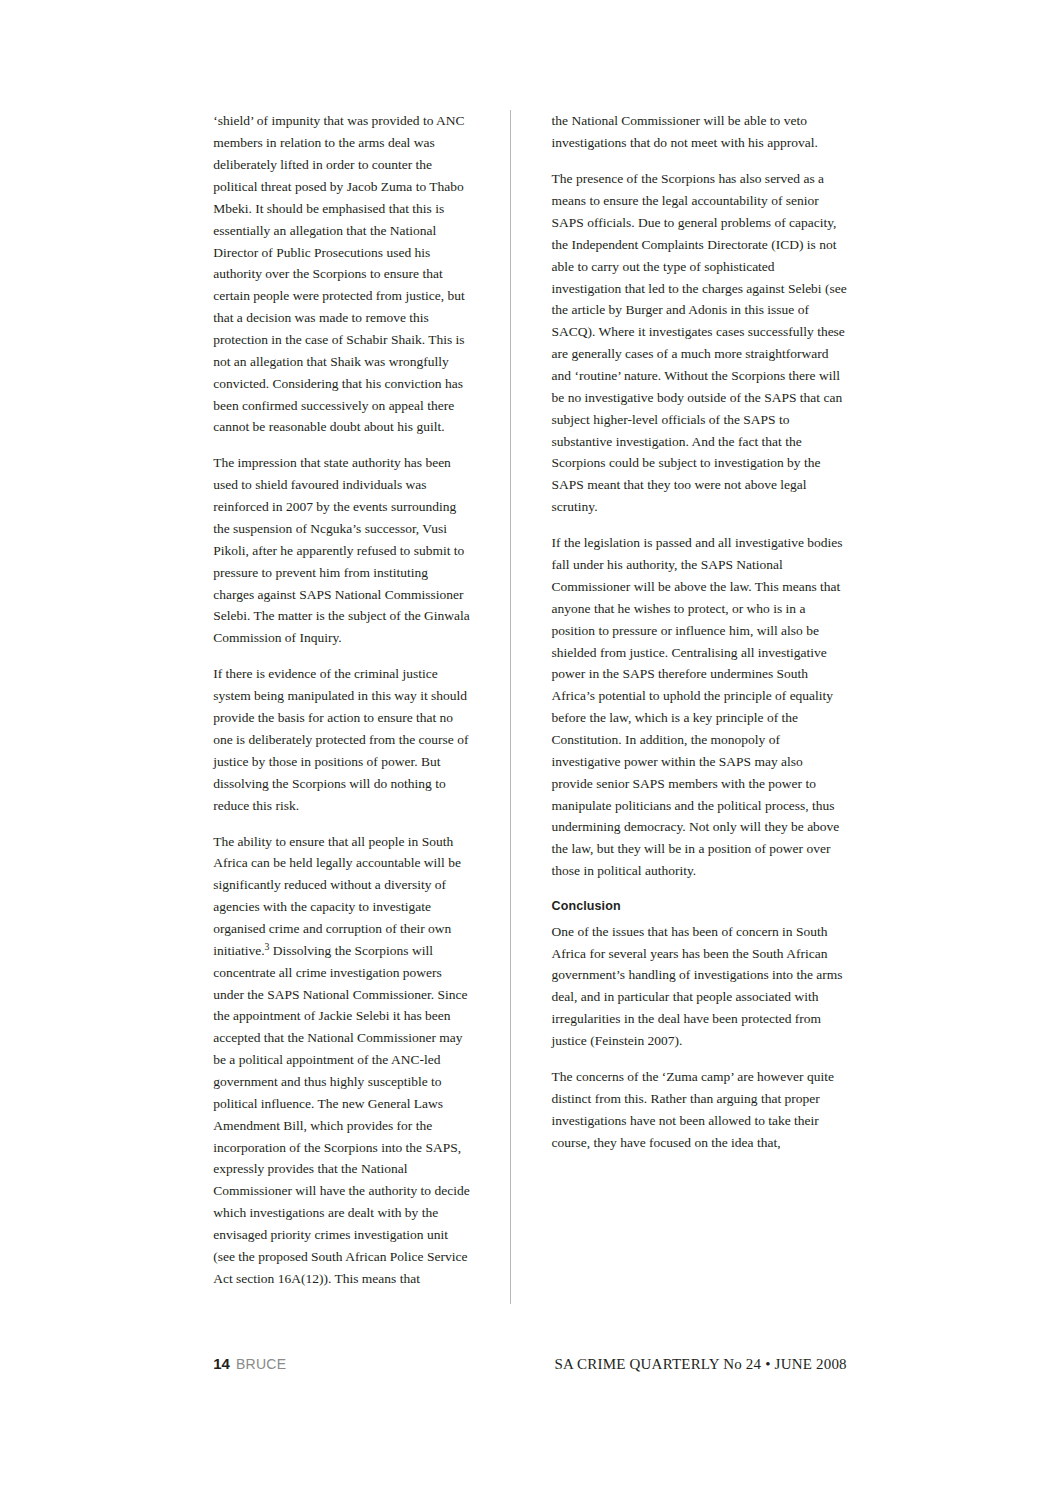‘shield’ of impunity that was provided to ANC members in relation to the arms deal was deliberately lifted in order to counter the political threat posed by Jacob Zuma to Thabo Mbeki. It should be emphasised that this is essentially an allegation that the National Director of Public Prosecutions used his authority over the Scorpions to ensure that certain people were protected from justice, but that a decision was made to remove this protection in the case of Schabir Shaik. This is not an allegation that Shaik was wrongfully convicted. Considering that his conviction has been confirmed successively on appeal there cannot be reasonable doubt about his guilt.
The impression that state authority has been used to shield favoured individuals was reinforced in 2007 by the events surrounding the suspension of Ncguka’s successor, Vusi Pikoli, after he apparently refused to submit to pressure to prevent him from instituting charges against SAPS National Commissioner Selebi. The matter is the subject of the Ginwala Commission of Inquiry.
If there is evidence of the criminal justice system being manipulated in this way it should provide the basis for action to ensure that no one is deliberately protected from the course of justice by those in positions of power. But dissolving the Scorpions will do nothing to reduce this risk.
The ability to ensure that all people in South Africa can be held legally accountable will be significantly reduced without a diversity of agencies with the capacity to investigate organised crime and corruption of their own initiative.3 Dissolving the Scorpions will concentrate all crime investigation powers under the SAPS National Commissioner. Since the appointment of Jackie Selebi it has been accepted that the National Commissioner may be a political appointment of the ANC-led government and thus highly susceptible to political influence. The new General Laws Amendment Bill, which provides for the incorporation of the Scorpions into the SAPS, expressly provides that the National Commissioner will have the authority to decide which investigations are dealt with by the envisaged priority crimes investigation unit (see the proposed South African Police Service Act section 16A(12)). This means that
the National Commissioner will be able to veto investigations that do not meet with his approval.
The presence of the Scorpions has also served as a means to ensure the legal accountability of senior SAPS officials. Due to general problems of capacity, the Independent Complaints Directorate (ICD) is not able to carry out the type of sophisticated investigation that led to the charges against Selebi (see the article by Burger and Adonis in this issue of SACQ). Where it investigates cases successfully these are generally cases of a much more straightforward and ‘routine’ nature. Without the Scorpions there will be no investigative body outside of the SAPS that can subject higher-level officials of the SAPS to substantive investigation. And the fact that the Scorpions could be subject to investigation by the SAPS meant that they too were not above legal scrutiny.
If the legislation is passed and all investigative bodies fall under his authority, the SAPS National Commissioner will be above the law. This means that anyone that he wishes to protect, or who is in a position to pressure or influence him, will also be shielded from justice. Centralising all investigative power in the SAPS therefore undermines South Africa’s potential to uphold the principle of equality before the law, which is a key principle of the Constitution. In addition, the monopoly of investigative power within the SAPS may also provide senior SAPS members with the power to manipulate politicians and the political process, thus undermining democracy. Not only will they be above the law, but they will be in a position of power over those in political authority.
Conclusion
One of the issues that has been of concern in South Africa for several years has been the South African government’s handling of investigations into the arms deal, and in particular that people associated with irregularities in the deal have been protected from justice (Feinstein 2007).
The concerns of the ‘Zuma camp’ are however quite distinct from this. Rather than arguing that proper investigations have not been allowed to take their course, they have focused on the idea that,
14 BRUCE SA CRIME QUARTERLY No 24 • JUNE 2008